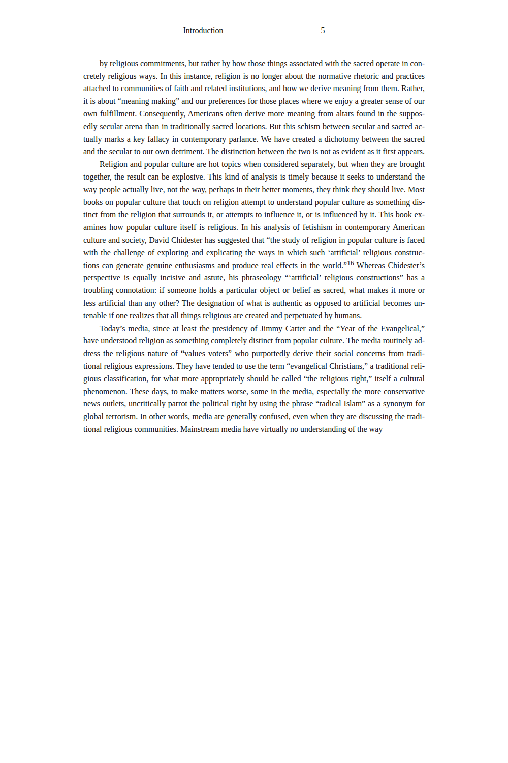Introduction 5
by religious commitments, but rather by how those things associated with the sacred operate in concretely religious ways. In this instance, religion is no longer about the normative rhetoric and practices attached to communities of faith and related institutions, and how we derive meaning from them. Rather, it is about “meaning making” and our preferences for those places where we enjoy a greater sense of our own fulfillment. Consequently, Americans often derive more meaning from altars found in the supposedly secular arena than in traditionally sacred locations. But this schism between secular and sacred actually marks a key fallacy in contemporary parlance. We have created a dichotomy between the sacred and the secular to our own detriment. The distinction between the two is not as evident as it first appears.
Religion and popular culture are hot topics when considered separately, but when they are brought together, the result can be explosive. This kind of analysis is timely because it seeks to understand the way people actually live, not the way, perhaps in their better moments, they think they should live. Most books on popular culture that touch on religion attempt to understand popular culture as something distinct from the religion that surrounds it, or attempts to influence it, or is influenced by it. This book examines how popular culture itself is religious. In his analysis of fetishism in contemporary American culture and society, David Chidester has suggested that “the study of religion in popular culture is faced with the challenge of exploring and explicating the ways in which such ‘artificial’ religious constructions can generate genuine enthusiasms and produce real effects in the world.”16 Whereas Chidester’s perspective is equally incisive and astute, his phraseology “‘artificial’ religious constructions” has a troubling connotation: if someone holds a particular object or belief as sacred, what makes it more or less artificial than any other? The designation of what is authentic as opposed to artificial becomes untenable if one realizes that all things religious are created and perpetuated by humans.
Today’s media, since at least the presidency of Jimmy Carter and the “Year of the Evangelical,” have understood religion as something completely distinct from popular culture. The media routinely address the religious nature of “values voters” who purportedly derive their social concerns from traditional religious expressions. They have tended to use the term “evangelical Christians,” a traditional religious classification, for what more appropriately should be called “the religious right,” itself a cultural phenomenon. These days, to make matters worse, some in the media, especially the more conservative news outlets, uncritically parrot the political right by using the phrase “radical Islam” as a synonym for global terrorism. In other words, media are generally confused, even when they are discussing the traditional religious communities. Mainstream media have virtually no understanding of the way